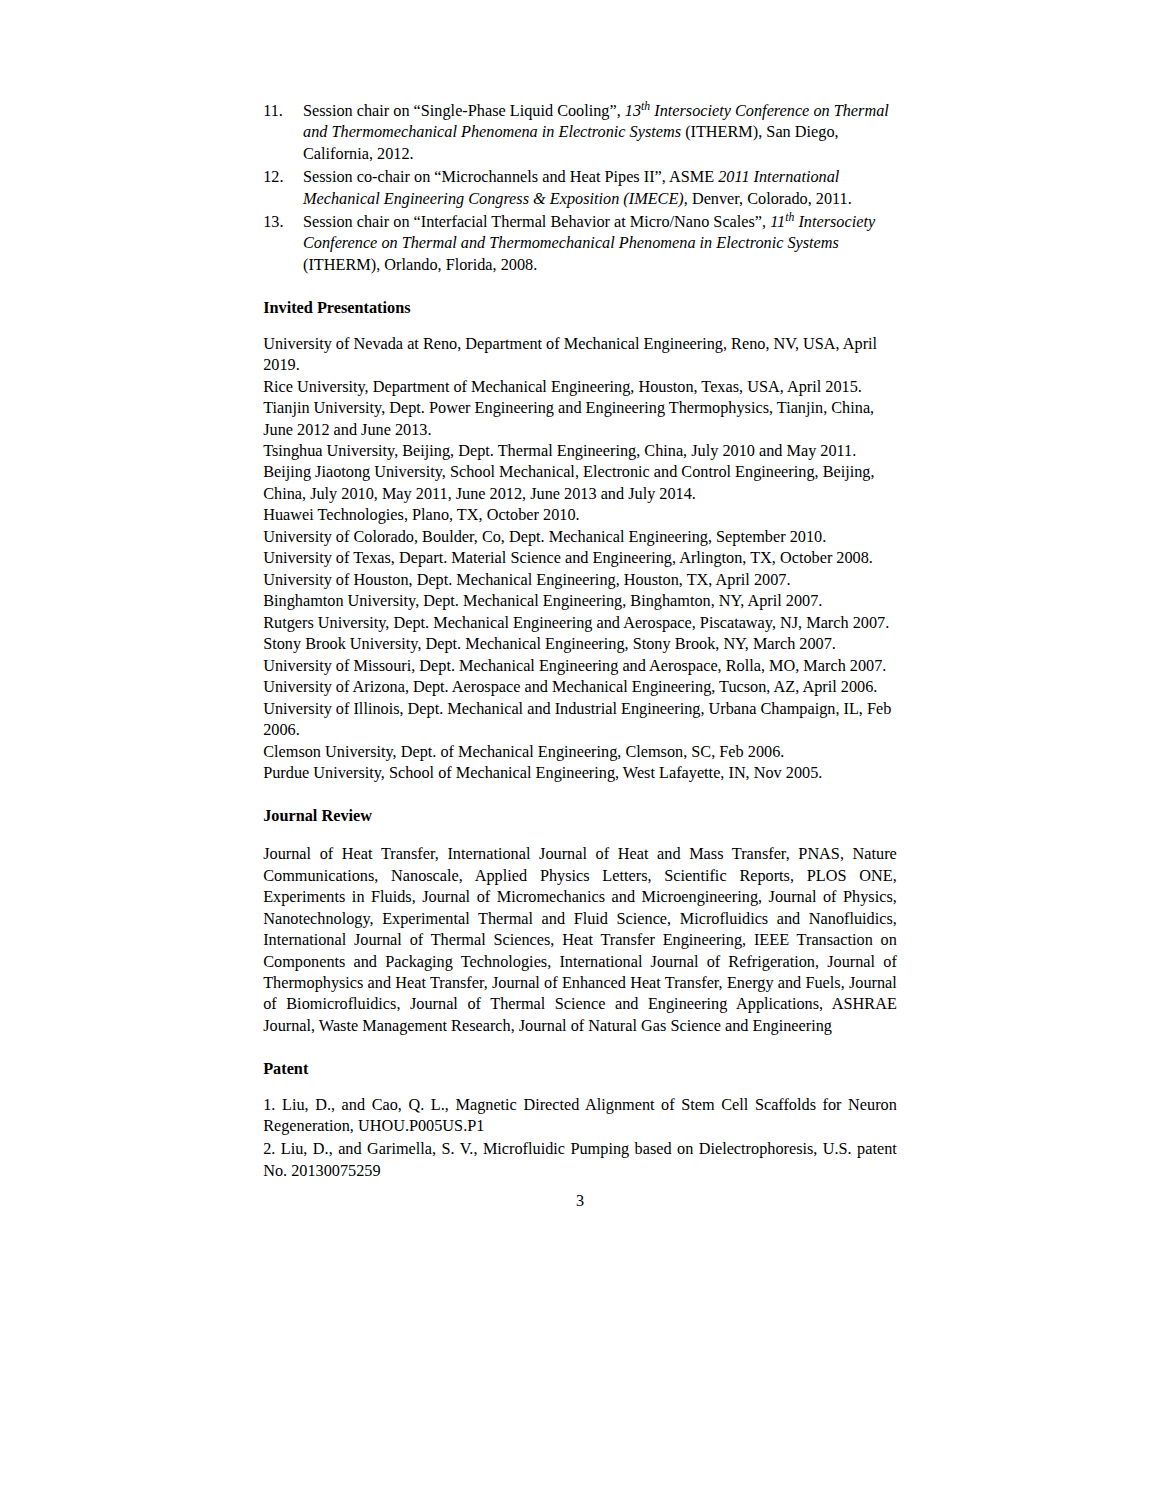11. Session chair on “Single-Phase Liquid Cooling”, 13th Intersociety Conference on Thermal and Thermomechanical Phenomena in Electronic Systems (ITHERM), San Diego, California, 2012.
12. Session co-chair on “Microchannels and Heat Pipes II”, ASME 2011 International Mechanical Engineering Congress & Exposition (IMECE), Denver, Colorado, 2011.
13. Session chair on “Interfacial Thermal Behavior at Micro/Nano Scales”, 11th Intersociety Conference on Thermal and Thermomechanical Phenomena in Electronic Systems (ITHERM), Orlando, Florida, 2008.
Invited Presentations
University of Nevada at Reno, Department of Mechanical Engineering, Reno, NV, USA, April 2019.
Rice University, Department of Mechanical Engineering, Houston, Texas, USA, April 2015.
Tianjin University, Dept. Power Engineering and Engineering Thermophysics, Tianjin, China, June 2012 and June 2013.
Tsinghua University, Beijing, Dept. Thermal Engineering, China, July 2010 and May 2011.
Beijing Jiaotong University, School Mechanical, Electronic and Control Engineering, Beijing, China, July 2010, May 2011, June 2012, June 2013 and July 2014.
Huawei Technologies, Plano, TX, October 2010.
University of Colorado, Boulder, Co, Dept. Mechanical Engineering, September 2010.
University of Texas, Depart. Material Science and Engineering, Arlington, TX, October 2008.
University of Houston, Dept. Mechanical Engineering, Houston, TX, April 2007.
Binghamton University, Dept. Mechanical Engineering, Binghamton, NY, April 2007.
Rutgers University, Dept. Mechanical Engineering and Aerospace, Piscataway, NJ, March 2007.
Stony Brook University, Dept. Mechanical Engineering, Stony Brook, NY, March 2007.
University of Missouri, Dept. Mechanical Engineering and Aerospace, Rolla, MO, March 2007.
University of Arizona, Dept. Aerospace and Mechanical Engineering, Tucson, AZ, April 2006.
University of Illinois, Dept. Mechanical and Industrial Engineering, Urbana Champaign, IL, Feb 2006.
Clemson University, Dept. of Mechanical Engineering, Clemson, SC, Feb 2006.
Purdue University, School of Mechanical Engineering, West Lafayette, IN, Nov 2005.
Journal Review
Journal of Heat Transfer, International Journal of Heat and Mass Transfer, PNAS, Nature Communications, Nanoscale, Applied Physics Letters, Scientific Reports, PLOS ONE, Experiments in Fluids, Journal of Micromechanics and Microengineering, Journal of Physics, Nanotechnology, Experimental Thermal and Fluid Science, Microfluidics and Nanofluidics, International Journal of Thermal Sciences, Heat Transfer Engineering, IEEE Transaction on Components and Packaging Technologies, International Journal of Refrigeration, Journal of Thermophysics and Heat Transfer, Journal of Enhanced Heat Transfer, Energy and Fuels, Journal of Biomicrofluidics, Journal of Thermal Science and Engineering Applications, ASHRAE Journal, Waste Management Research, Journal of Natural Gas Science and Engineering
Patent
1. Liu, D., and Cao, Q. L., Magnetic Directed Alignment of Stem Cell Scaffolds for Neuron Regeneration, UHOU.P005US.P1
2. Liu, D., and Garimella, S. V., Microfluidic Pumping based on Dielectrophoresis, U.S. patent No. 20130075259
3